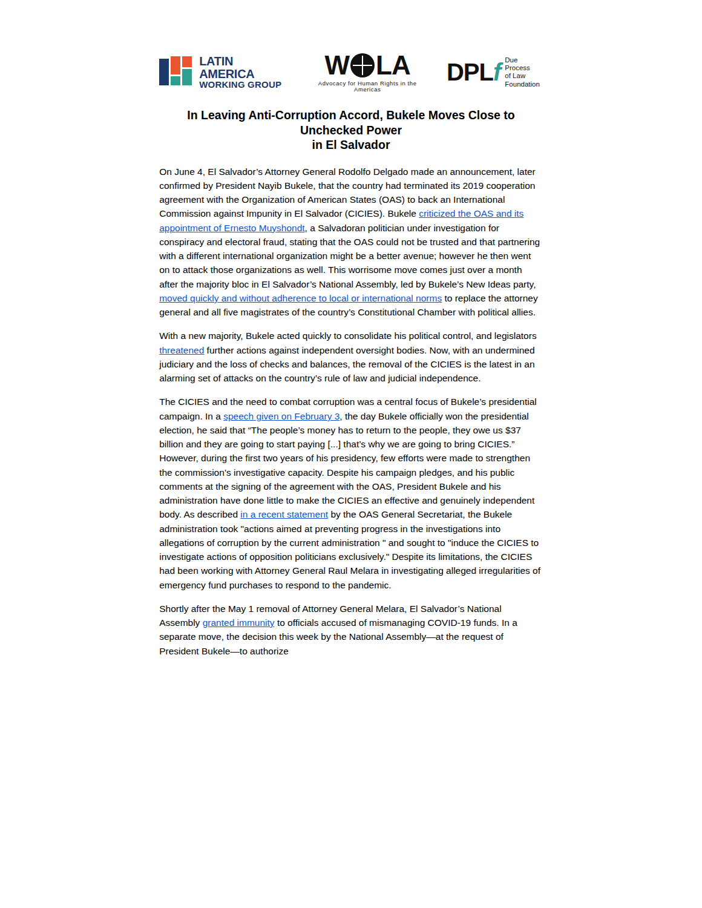LATIN AMERICA
WORKING GROUP
W LA
Advocacy for Human Rights in the Americas
DPLf
Due Process
of Law
Foundation
In Leaving Anti-Corruption Accord, Bukele Moves Close to Unchecked Power
in El Salvador
On June 4, El Salvador’s Attorney General Rodolfo Delgado made an announcement, later confirmed by President Nayib Bukele, that the country had terminated its 2019 cooperation agreement with the Organization of American States (OAS) to back an International Commission against Impunity in El Salvador (CICIES). Bukele criticized the OAS and its appointment of Ernesto Muyshondt, a Salvadoran politician under investigation for conspiracy and electoral fraud, stating that the OAS could not be trusted and that partnering with a different international organization might be a better avenue; however he then went on to attack those organizations as well. This worrisome move comes just over a month after the majority bloc in El Salvador’s National Assembly, led by Bukele’s New Ideas party, moved quickly and without adherence to local or international norms to replace the attorney general and all five magistrates of the country’s Constitutional Chamber with political allies.
With a new majority, Bukele acted quickly to consolidate his political control, and legislators threatened further actions against independent oversight bodies. Now, with an undermined judiciary and the loss of checks and balances, the removal of the CICIES is the latest in an alarming set of attacks on the country’s rule of law and judicial independence.
The CICIES and the need to combat corruption was a central focus of Bukele’s presidential campaign. In a speech given on February 3, the day Bukele officially won the presidential election, he said that “The people’s money has to return to the people, they owe us $37 billion and they are going to start paying [...] that’s why we are going to bring CICIES.” However, during the first two years of his presidency, few efforts were made to strengthen the commission’s investigative capacity. Despite his campaign pledges, and his public comments at the signing of the agreement with the OAS, President Bukele and his administration have done little to make the CICIES an effective and genuinely independent body. As described in a recent statement by the OAS General Secretariat, the Bukele administration took "actions aimed at preventing progress in the investigations into allegations of corruption by the current administration " and sought to "induce the CICIES to investigate actions of opposition politicians exclusively." Despite its limitations, the CICIES had been working with Attorney General Raul Melara in investigating alleged irregularities of emergency fund purchases to respond to the pandemic.
Shortly after the May 1 removal of Attorney General Melara, El Salvador’s National Assembly granted immunity to officials accused of mismanaging COVID-19 funds. In a separate move, the decision this week by the National Assembly—at the request of President Bukele—to authorize